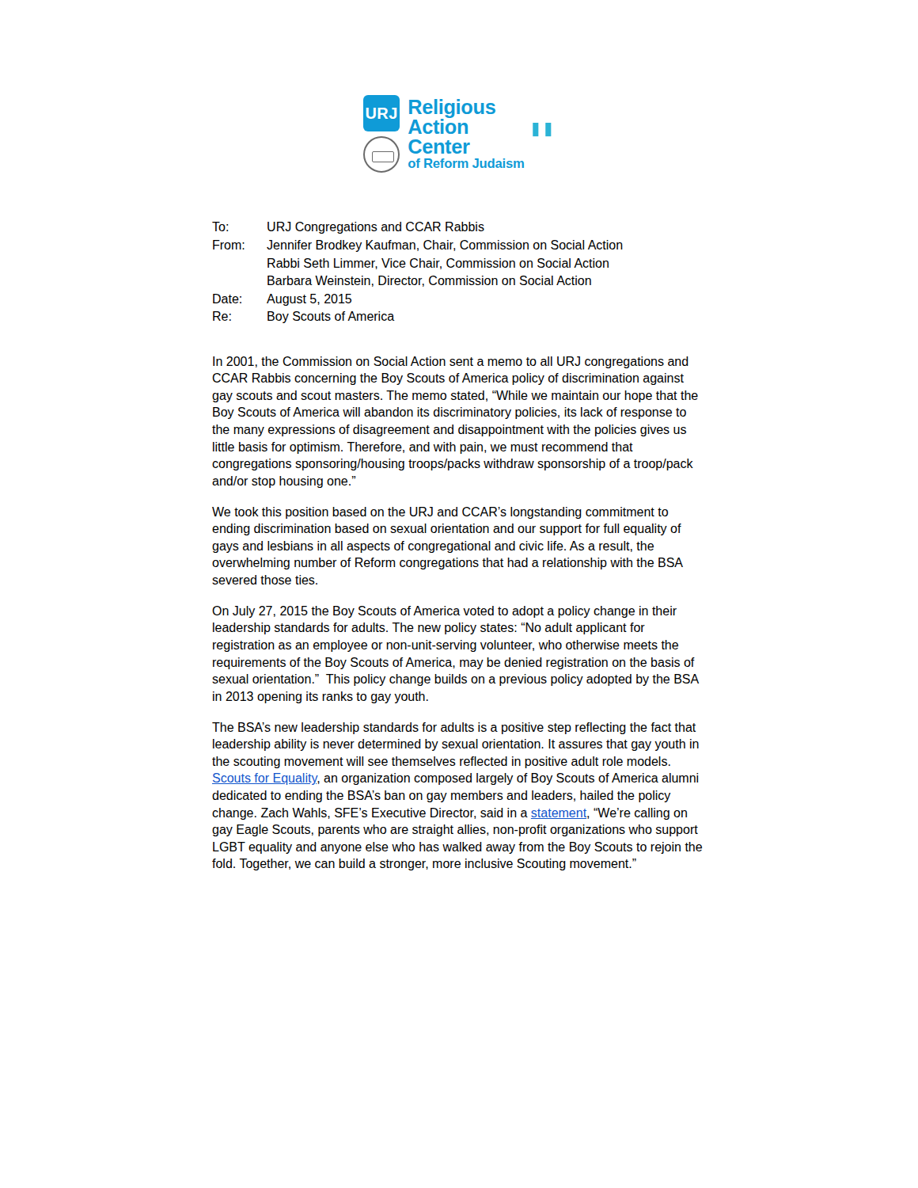| URJ | Religious Action Center of Reform Judaism | יי |
| To: | URJ Congregations and CCAR Rabbis |
| From: | Jennifer Brodkey Kaufman, Chair, Commission on Social Action |
| | Rabbi Seth Limmer, Vice Chair, Commission on Social Action |
| | Barbara Weinstein, Director, Commission on Social Action |
| Date: | August 5, 2015 |
| Re: | Boy Scouts of America |
In 2001, the Commission on Social Action sent a memo to all URJ congregations and CCAR Rabbis concerning the Boy Scouts of America policy of discrimination against gay scouts and scout masters. The memo stated, “While we maintain our hope that the Boy Scouts of America will abandon its discriminatory policies, its lack of response to the many expressions of disagreement and disappointment with the policies gives us little basis for optimism. Therefore, and with pain, we must recommend that congregations sponsoring/housing troops/packs withdraw sponsorship of a troop/pack and/or stop housing one.”
We took this position based on the URJ and CCAR’s longstanding commitment to ending discrimination based on sexual orientation and our support for full equality of gays and lesbians in all aspects of congregational and civic life. As a result, the overwhelming number of Reform congregations that had a relationship with the BSA severed those ties.
On July 27, 2015 the Boy Scouts of America voted to adopt a policy change in their leadership standards for adults. The new policy states: “No adult applicant for registration as an employee or non-unit-serving volunteer, who otherwise meets the requirements of the Boy Scouts of America, may be denied registration on the basis of sexual orientation.” This policy change builds on a previous policy adopted by the BSA in 2013 opening its ranks to gay youth.
The BSA’s new leadership standards for adults is a positive step reflecting the fact that leadership ability is never determined by sexual orientation. It assures that gay youth in the scouting movement will see themselves reflected in positive adult role models. Scouts for Equality, an organization composed largely of Boy Scouts of America alumni dedicated to ending the BSA’s ban on gay members and leaders, hailed the policy change. Zach Wahls, SFE’s Executive Director, said in a statement, “We’re calling on gay Eagle Scouts, parents who are straight allies, non-profit organizations who support LGBT equality and anyone else who has walked away from the Boy Scouts to rejoin the fold. Together, we can build a stronger, more inclusive Scouting movement.”